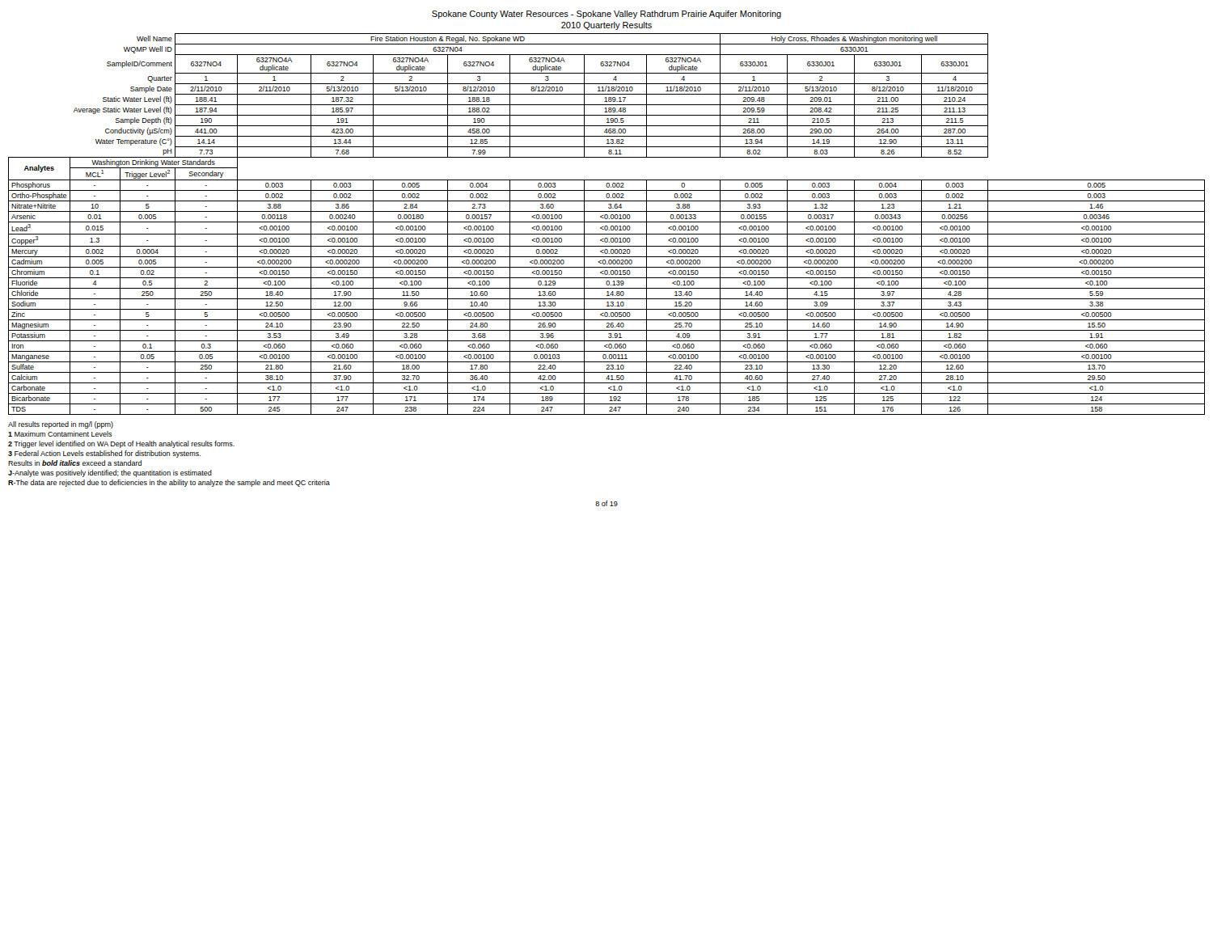Spokane County Water Resources - Spokane Valley Rathdrum Prairie Aquifer Monitoring
2010 Quarterly Results
| Well Name | Fire Station Houston & Regal, No. Spokane WD | Holy Cross, Rhoades & Washington monitoring well |
| WQMP Well ID | 6327N04 | 6330J01 |
| SampleID/Comment | 6327NO4 | 6327NO4A duplicate | 6327NO4 | 6327NO4A duplicate | 6327NO4 | 6327NO4A duplicate | 6327N04 | 6327NO4A duplicate | 6330J01 | 6330J01 | 6330J01 | 6330J01 |
| Quarter | 1 | 1 | 2 | 2 | 3 | 3 | 4 | 4 | 1 | 2 | 3 | 4 |
| Sample Date | 2/11/2010 | 2/11/2010 | 5/13/2010 | 5/13/2010 | 8/12/2010 | 8/12/2010 | 11/18/2010 | 11/18/2010 | 2/11/2010 | 5/13/2010 | 8/12/2010 | 11/18/2010 |
| Static Water Level (ft) | 188.41 | | 187.32 | | 188.18 | | 189.17 | | 209.48 | 209.01 | 211.00 | 210.24 |
| Average Static Water Level (ft) | 187.94 | | 185.97 | | 188.02 | | 189.48 | | 209.59 | 208.42 | 211.25 | 211.13 |
| Sample Depth (ft) | 190 | | 191 | | 190 | | 190.5 | | 211 | 210.5 | 213 | 211.5 |
| Conductivity (µS/cm) | 441.00 | | 423.00 | | 458.00 | | 468.00 | | 268.00 | 290.00 | 264.00 | 287.00 |
| Water Temperature (C°) | 14.14 | | 13.44 | | 12.85 | | 13.82 | | 13.94 | 14.19 | 12.90 | 13.11 |
| pH | 7.73 | | 7.68 | | 7.99 | | 8.11 | | 8.02 | 8.03 | 8.26 | 8.52 |
| Analytes | Washington Drinking Water Standards | |
| MCL 1 | Trigger Level 2 | Secondary | |
| Phosphorus | - | - | - | 0.003 | 0.003 | 0.005 | 0.004 | 0.003 | 0.002 | 0 | 0.005 | 0.003 | 0.004 | 0.003 | 0.005 |
| Ortho-Phosphate | - | - | - | 0.002 | 0.002 | 0.002 | 0.002 | 0.002 | 0.002 | 0.002 | 0.002 | 0.003 | 0.003 | 0.002 | 0.003 |
| Nitrate+Nitrite | 10 | 5 | - | 3.88 | 3.86 | 2.84 | 2.73 | 3.60 | 3.64 | 3.88 | 3.93 | 1.32 | 1.23 | 1.21 | 1.46 |
| Arsenic | 0.01 | 0.005 | - | 0.00118 | 0.00240 | 0.00180 | 0.00157 | <0.00100 | <0.00100 | 0.00133 | 0.00155 | 0.00317 | 0.00343 | 0.00256 | 0.00346 |
| Lead 3 | 0.015 | - | - | <0.00100 | <0.00100 | <0.00100 | <0.00100 | <0.00100 | <0.00100 | <0.00100 | <0.00100 | <0.00100 | <0.00100 | <0.00100 | <0.00100 |
| Copper 3 | 1.3 | - | - | <0.00100 | <0.00100 | <0.00100 | <0.00100 | <0.00100 | <0.00100 | <0.00100 | <0.00100 | <0.00100 | <0.00100 | <0.00100 | <0.00100 |
| Mercury | 0.002 | 0.0004 | - | <0.00020 | <0.00020 | <0.00020 | <0.00020 | 0.0002 | <0.00020 | <0.00020 | <0.00020 | <0.00020 | <0.00020 | <0.00020 | <0.00020 |
| Cadmium | 0.005 | 0.005 | - | <0.000200 | <0.000200 | <0.000200 | <0.000200 | <0.000200 | <0.000200 | <0.000200 | <0.000200 | <0.000200 | <0.000200 | <0.000200 | <0.000200 |
| Chromium | 0.1 | 0.02 | - | <0.00150 | <0.00150 | <0.00150 | <0.00150 | <0.00150 | <0.00150 | <0.00150 | <0.00150 | <0.00150 | <0.00150 | <0.00150 | <0.00150 |
| Fluoride | 4 | 0.5 | 2 | <0.100 | <0.100 | <0.100 | <0.100 | 0.129 | 0.139 | <0.100 | <0.100 | <0.100 | <0.100 | <0.100 | <0.100 |
| Chloride | - | 250 | 250 | 18.40 | 17.90 | 11.50 | 10.60 | 13.60 | 14.80 | 13.40 | 14.40 | 4.15 | 3.97 | 4.28 | 5.59 |
| Sodium | - | - | - | 12.50 | 12.00 | 9.66 | 10.40 | 13.30 | 13.10 | 15.20 | 14.60 | 3.09 | 3.37 | 3.43 | 3.38 |
| Zinc | - | 5 | 5 | <0.00500 | <0.00500 | <0.00500 | <0.00500 | <0.00500 | <0.00500 | <0.00500 | <0.00500 | <0.00500 | <0.00500 | <0.00500 | <0.00500 |
| Magnesium | - | - | - | 24.10 | 23.90 | 22.50 | 24.80 | 26.90 | 26.40 | 25.70 | 25.10 | 14.60 | 14.90 | 14.90 | 15.50 |
| Potassium | - | - | - | 3.53 | 3.49 | 3.28 | 3.68 | 3.96 | 3.91 | 4.09 | 3.91 | 1.77 | 1.81 | 1.82 | 1.91 |
| Iron | - | 0.1 | 0.3 | <0.060 | <0.060 | <0.060 | <0.060 | <0.060 | <0.060 | <0.060 | <0.060 | <0.060 | <0.060 | <0.060 | <0.060 |
| Manganese | - | 0.05 | 0.05 | <0.00100 | <0.00100 | <0.00100 | <0.00100 | 0.00103 | 0.00111 | <0.00100 | <0.00100 | <0.00100 | <0.00100 | <0.00100 | <0.00100 |
| Sulfate | - | - | 250 | 21.80 | 21.60 | 18.00 | 17.80 | 22.40 | 23.10 | 22.40 | 23.10 | 13.30 | 12.20 | 12.60 | 13.70 |
| Calcium | - | - | - | 38.10 | 37.90 | 32.70 | 36.40 | 42.00 | 41.50 | 41.70 | 40.60 | 27.40 | 27.20 | 28.10 | 29.50 |
| Carbonate | - | - | - | <1.0 | <1.0 | <1.0 | <1.0 | <1.0 | <1.0 | <1.0 | <1.0 | <1.0 | <1.0 | <1.0 | <1.0 |
| Bicarbonate | - | - | - | 177 | 177 | 171 | 174 | 189 | 192 | 178 | 185 | 125 | 125 | 122 | 124 |
| TDS | - | - | 500 | 245 | 247 | 238 | 224 | 247 | 247 | 240 | 234 | 151 | 176 | 126 | 158 |
All results reported in mg/l (ppm)
1 Maximum Contaminent Levels
2 Trigger level identified on WA Dept of Health analytical results forms.
3 Federal Action Levels established for distribution systems.
Results in bold italics exceed a standard
J-Analyte was positively identified; the quantitation is estimated
R-The data are rejected due to deficiencies in the ability to analyze the sample and meet QC criteria
8 of 19